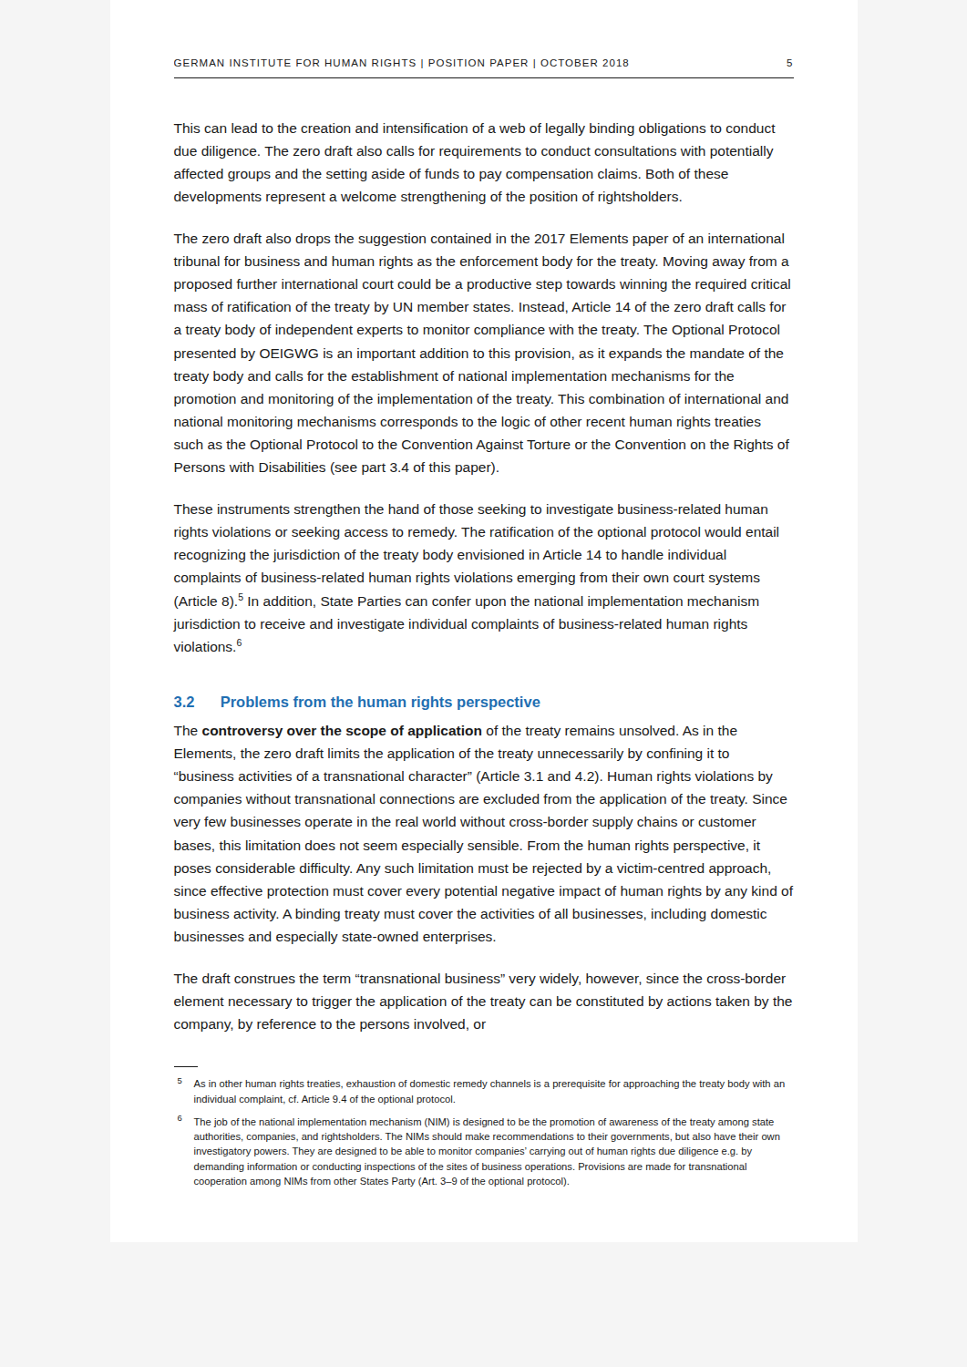German Institute for Human Rights | Position Paper | October 2018 5
This can lead to the creation and intensification of a web of legally binding obligations to conduct due diligence. The zero draft also calls for requirements to conduct consultations with potentially affected groups and the setting aside of funds to pay compensation claims. Both of these developments represent a welcome strengthening of the position of rightsholders.
The zero draft also drops the suggestion contained in the 2017 Elements paper of an international tribunal for business and human rights as the enforcement body for the treaty. Moving away from a proposed further international court could be a productive step towards winning the required critical mass of ratification of the treaty by UN member states. Instead, Article 14 of the zero draft calls for a treaty body of independent experts to monitor compliance with the treaty. The Optional Protocol presented by OEIGWG is an important addition to this provision, as it expands the mandate of the treaty body and calls for the establishment of national implementation mechanisms for the promotion and monitoring of the implementation of the treaty. This combination of international and national monitoring mechanisms corresponds to the logic of other recent human rights treaties such as the Optional Protocol to the Convention Against Torture or the Convention on the Rights of Persons with Disabilities (see part 3.4 of this paper).
These instruments strengthen the hand of those seeking to investigate business-related human rights violations or seeking access to remedy. The ratification of the optional protocol would entail recognizing the jurisdiction of the treaty body envisioned in Article 14 to handle individual complaints of business-related human rights violations emerging from their own court systems (Article 8).5 In addition, State Parties can confer upon the national implementation mechanism jurisdiction to receive and investigate individual complaints of business-related human rights violations.6
3.2 Problems from the human rights perspective
The controversy over the scope of application of the treaty remains unsolved. As in the Elements, the zero draft limits the application of the treaty unnecessarily by confining it to “business activities of a transnational character” (Article 3.1 and 4.2). Human rights violations by companies without transnational connections are excluded from the application of the treaty. Since very few businesses operate in the real world without cross-border supply chains or customer bases, this limitation does not seem especially sensible. From the human rights perspective, it poses considerable difficulty. Any such limitation must be rejected by a victim-centred approach, since effective protection must cover every potential negative impact of human rights by any kind of business activity. A binding treaty must cover the activities of all businesses, including domestic businesses and especially state-owned enterprises.
The draft construes the term “transnational business” very widely, however, since the cross-border element necessary to trigger the application of the treaty can be constituted by actions taken by the company, by reference to the persons involved, or
As in other human rights treaties, exhaustion of domestic remedy channels is a prerequisite for approaching the treaty body with an individual complaint, cf. Article 9.4 of the optional protocol.
The job of the national implementation mechanism (NIM) is designed to be the promotion of awareness of the treaty among state authorities, companies, and rightsholders. The NIMs should make recommendations to their governments, but also have their own investigatory powers. They are designed to be able to monitor companies’ carrying out of human rights due diligence e.g. by demanding information or conducting inspections of the sites of business operations. Provisions are made for transnational cooperation among NIMs from other States Party (Art. 3–9 of the optional protocol).